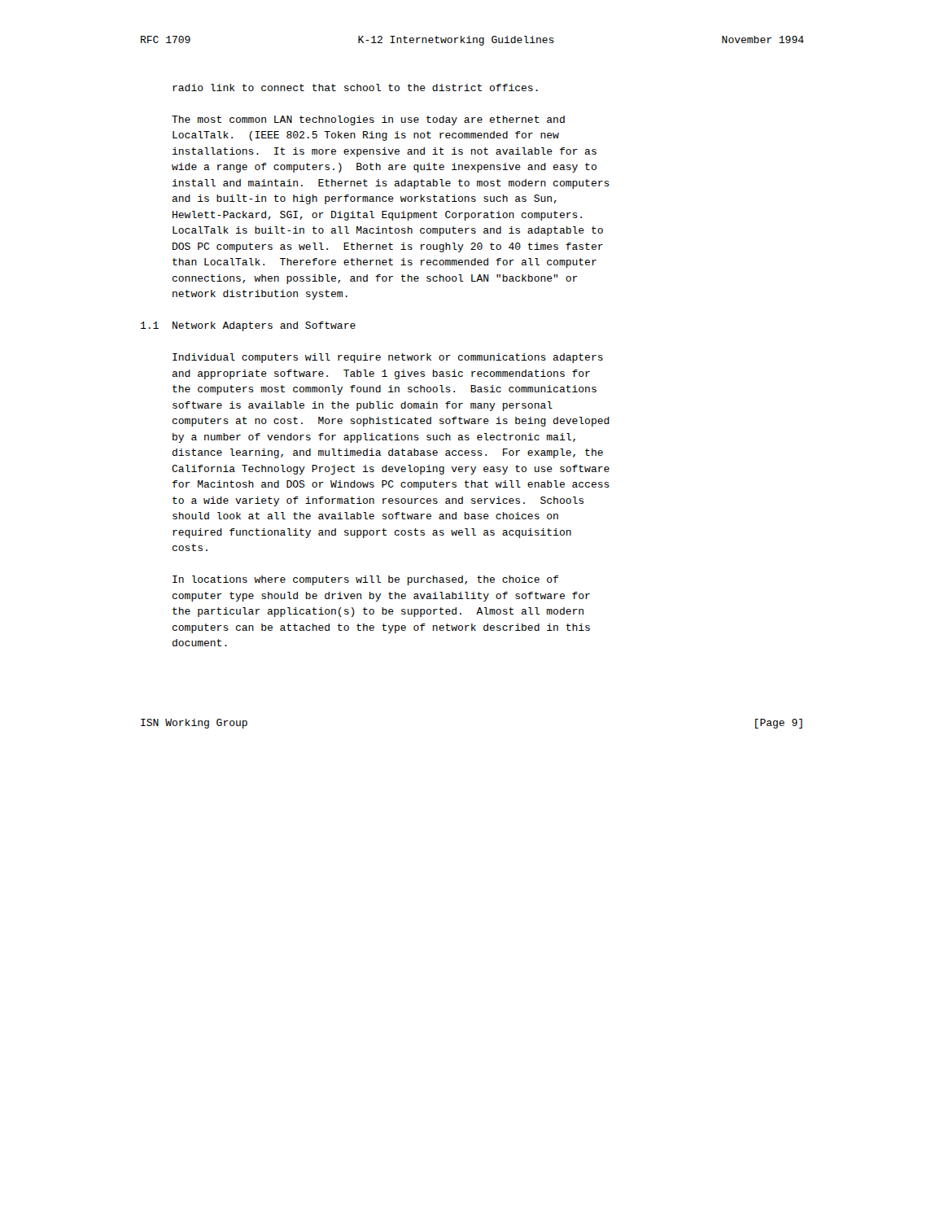RFC 1709 K-12 Internetworking Guidelines November 1994
radio link to connect that school to the district offices.
The most common LAN technologies in use today are ethernet and LocalTalk. (IEEE 802.5 Token Ring is not recommended for new installations. It is more expensive and it is not available for as wide a range of computers.) Both are quite inexpensive and easy to install and maintain. Ethernet is adaptable to most modern computers and is built-in to high performance workstations such as Sun, Hewlett-Packard, SGI, or Digital Equipment Corporation computers. LocalTalk is built-in to all Macintosh computers and is adaptable to DOS PC computers as well. Ethernet is roughly 20 to 40 times faster than LocalTalk. Therefore ethernet is recommended for all computer connections, when possible, and for the school LAN "backbone" or network distribution system.
1.1 Network Adapters and Software
Individual computers will require network or communications adapters and appropriate software. Table 1 gives basic recommendations for the computers most commonly found in schools. Basic communications software is available in the public domain for many personal computers at no cost. More sophisticated software is being developed by a number of vendors for applications such as electronic mail, distance learning, and multimedia database access. For example, the California Technology Project is developing very easy to use software for Macintosh and DOS or Windows PC computers that will enable access to a wide variety of information resources and services. Schools should look at all the available software and base choices on required functionality and support costs as well as acquisition costs.
In locations where computers will be purchased, the choice of computer type should be driven by the availability of software for the particular application(s) to be supported. Almost all modern computers can be attached to the type of network described in this document.
ISN Working Group [Page 9]